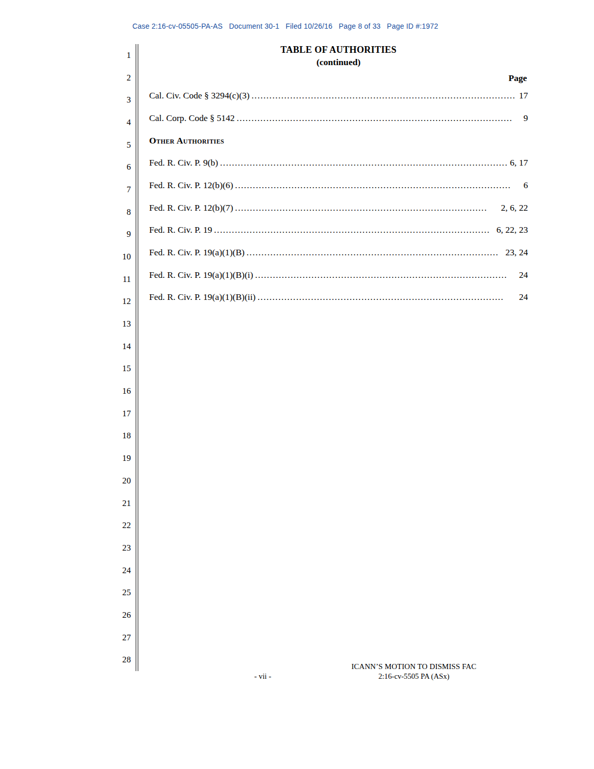Case 2:16-cv-05505-PA-AS Document 30-1 Filed 10/26/16 Page 8 of 33 Page ID #:1972
1
2
3
4
5
6
7
8
9
10
11
12
13
14
15
16
17
18
19
20
21
22
23
24
25
26
27
28
TABLE OF AUTHORITIES
(continued)
Page
Cal. Civ. Code § 3294(c)(3) ......................................................................................... 17
Cal. Corp. Code § 5142 ............................................................................................. 9
Other Authorities
Fed. R. Civ. P. 9(b) ................................................................................................. 6, 17
Fed. R. Civ. P. 12(b)(6) ............................................................................................. 6
Fed. R. Civ. P. 12(b)(7) ..................................................................................... 2, 6, 22
Fed. R. Civ. P. 19 ............................................................................................. 6, 22, 23
Fed. R. Civ. P. 19(a)(1)(B) ..................................................................................... 23, 24
Fed. R. Civ. P. 19(a)(1)(B)(i) ..................................................................................... 24
Fed. R. Civ. P. 19(a)(1)(B)(ii) ................................................................................... 24
- vii -
ICANN’S MOTION TO DISMISS FAC
2:16-cv-5505 PA (ASx)